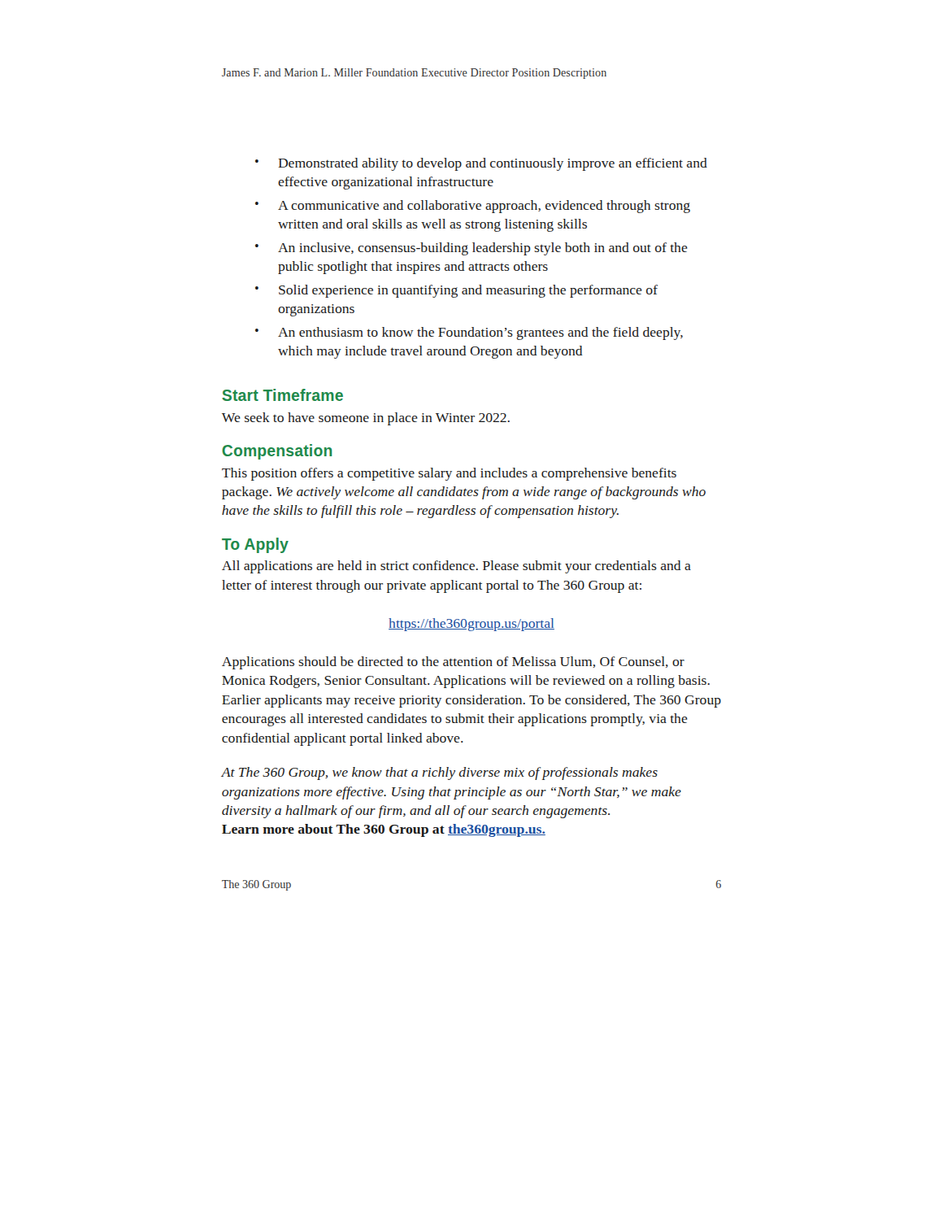James F. and Marion L. Miller Foundation Executive Director Position Description
Demonstrated ability to develop and continuously improve an efficient and effective organizational infrastructure
A communicative and collaborative approach, evidenced through strong written and oral skills as well as strong listening skills
An inclusive, consensus-building leadership style both in and out of the public spotlight that inspires and attracts others
Solid experience in quantifying and measuring the performance of organizations
An enthusiasm to know the Foundation’s grantees and the field deeply, which may include travel around Oregon and beyond
Start Timeframe
We seek to have someone in place in Winter 2022.
Compensation
This position offers a competitive salary and includes a comprehensive benefits package. We actively welcome all candidates from a wide range of backgrounds who have the skills to fulfill this role – regardless of compensation history.
To Apply
All applications are held in strict confidence. Please submit your credentials and a letter of interest through our private applicant portal to The 360 Group at:
https://the360group.us/portal
Applications should be directed to the attention of Melissa Ulum, Of Counsel, or Monica Rodgers, Senior Consultant. Applications will be reviewed on a rolling basis. Earlier applicants may receive priority consideration. To be considered, The 360 Group encourages all interested candidates to submit their applications promptly, via the confidential applicant portal linked above.
At The 360 Group, we know that a richly diverse mix of professionals makes organizations more effective. Using that principle as our “North Star,” we make diversity a hallmark of our firm, and all of our search engagements.
Learn more about The 360 Group at the360group.us.
The 360 Group 6